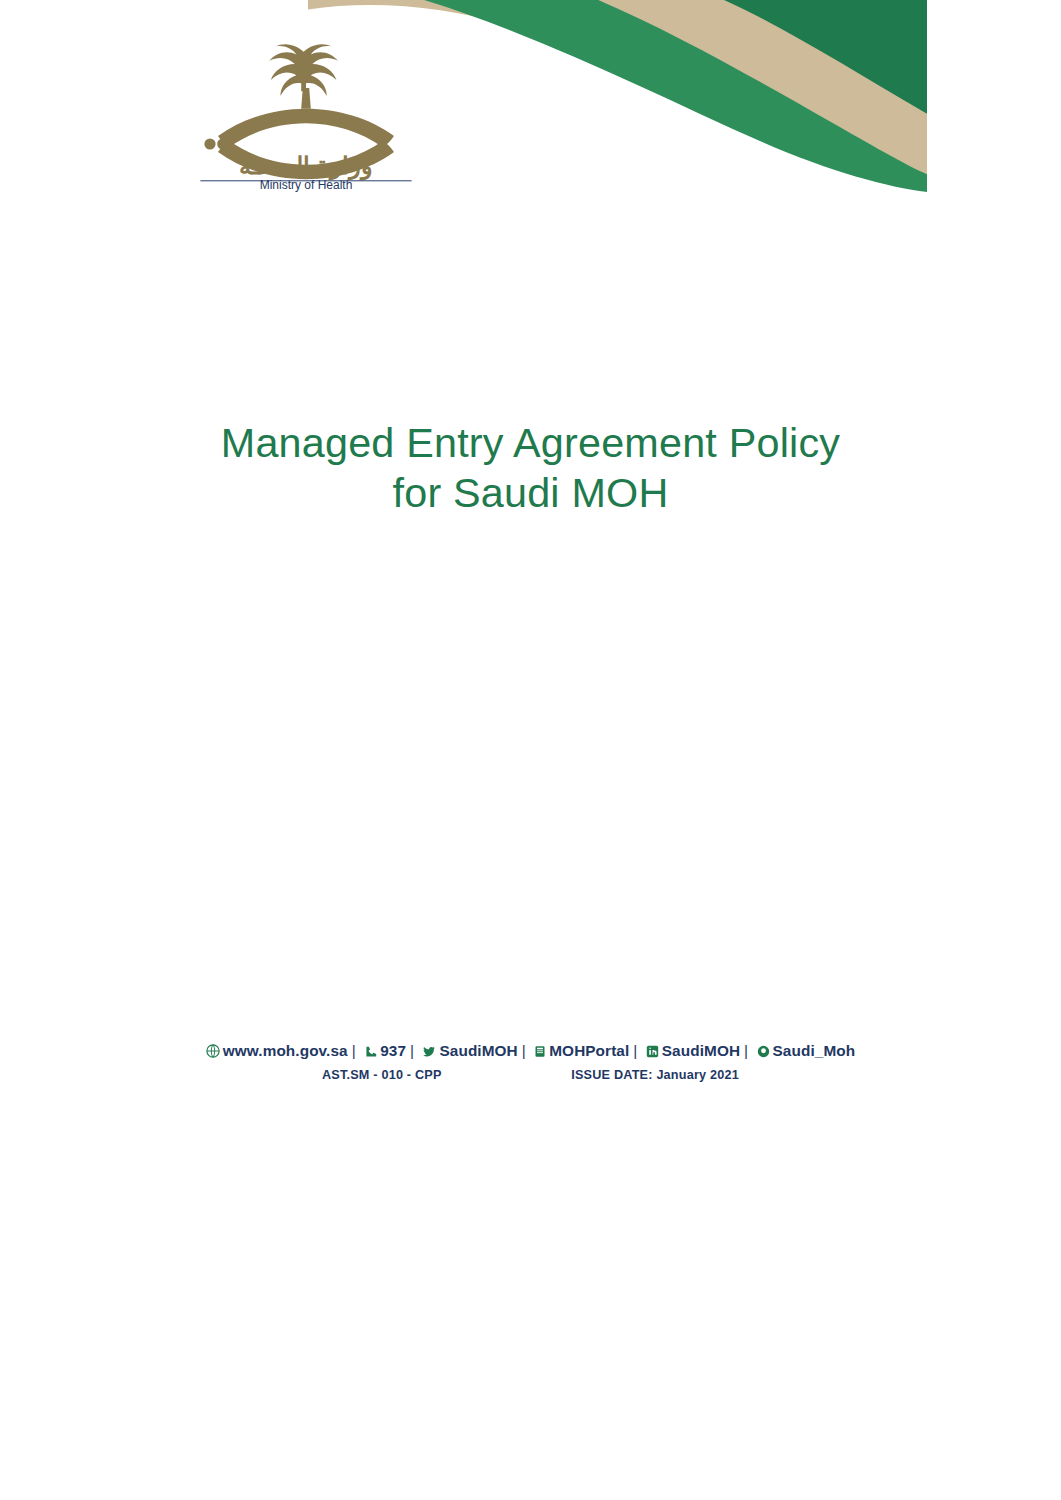وزارة الصحـة Ministry of Health
Managed Entry Agreement Policy
for Saudi MOH
www.moh.gov.sa| 937| SaudiMOH| MOHPortal| SaudiMOH| Saudi_Moh
AST.SM - 010 - CPP ISSUE DATE: January 2021